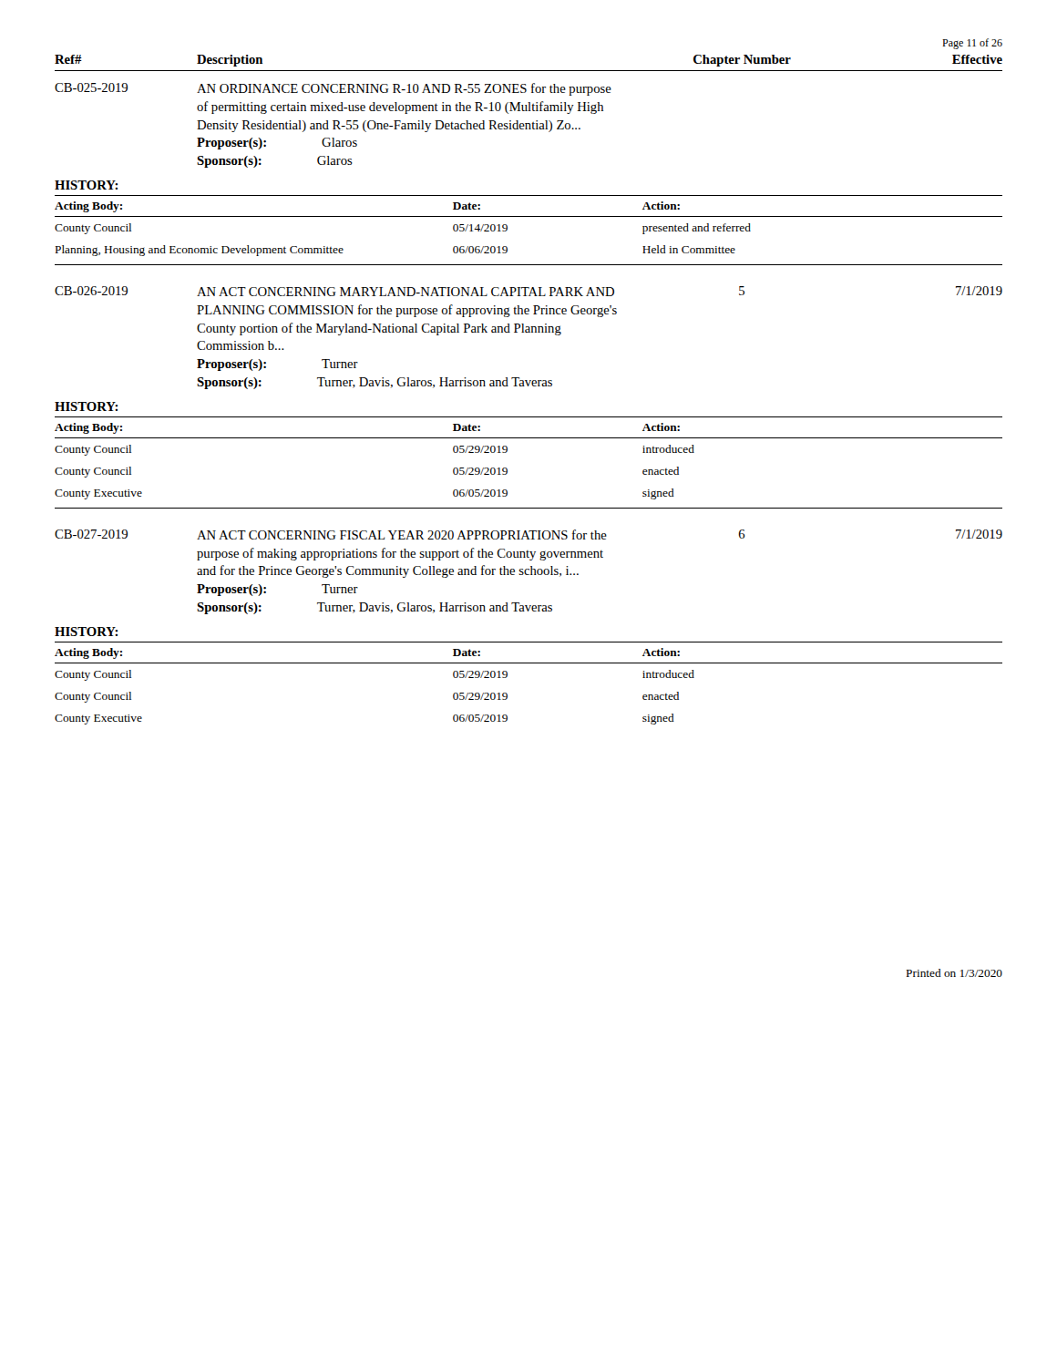Page 11 of 26
| Ref# | Description | Chapter Number | Effective |
| CB-025-2019 | AN ORDINANCE CONCERNING R-10 AND R-55 ZONES for the purpose of permitting certain mixed-use development in the R-10 (Multifamily High Density Residential) and R-55 (One-Family Detached Residential) Zo... | | |
| | Proposer(s): Glaros | | |
| | Sponsor(s): Glaros | | |
HISTORY:
| Acting Body: | Date: | Action: |
| --- | --- | --- |
| County Council | 05/14/2019 | presented and referred |
| Planning, Housing and Economic Development Committee | 06/06/2019 | Held in Committee |
| CB-026-2019 | AN ACT CONCERNING MARYLAND-NATIONAL CAPITAL PARK AND PLANNING COMMISSION for the purpose of approving the Prince George's County portion of the Maryland-National Capital Park and Planning Commission b... | 5 | 7/1/2019 |
| | Proposer(s): Turner | | |
| | Sponsor(s): Turner, Davis, Glaros, Harrison and Taveras | | |
HISTORY:
| Acting Body: | Date: | Action: |
| --- | --- | --- |
| County Council | 05/29/2019 | introduced |
| County Council | 05/29/2019 | enacted |
| County Executive | 06/05/2019 | signed |
| CB-027-2019 | AN ACT CONCERNING FISCAL YEAR 2020 APPROPRIATIONS for the purpose of making appropriations for the support of the County government and for the Prince George's Community College and for the schools, i... | 6 | 7/1/2019 |
| | Proposer(s): Turner | | |
| | Sponsor(s): Turner, Davis, Glaros, Harrison and Taveras | | |
HISTORY:
| Acting Body: | Date: | Action: |
| --- | --- | --- |
| County Council | 05/29/2019 | introduced |
| County Council | 05/29/2019 | enacted |
| County Executive | 06/05/2019 | signed |
Printed on 1/3/2020